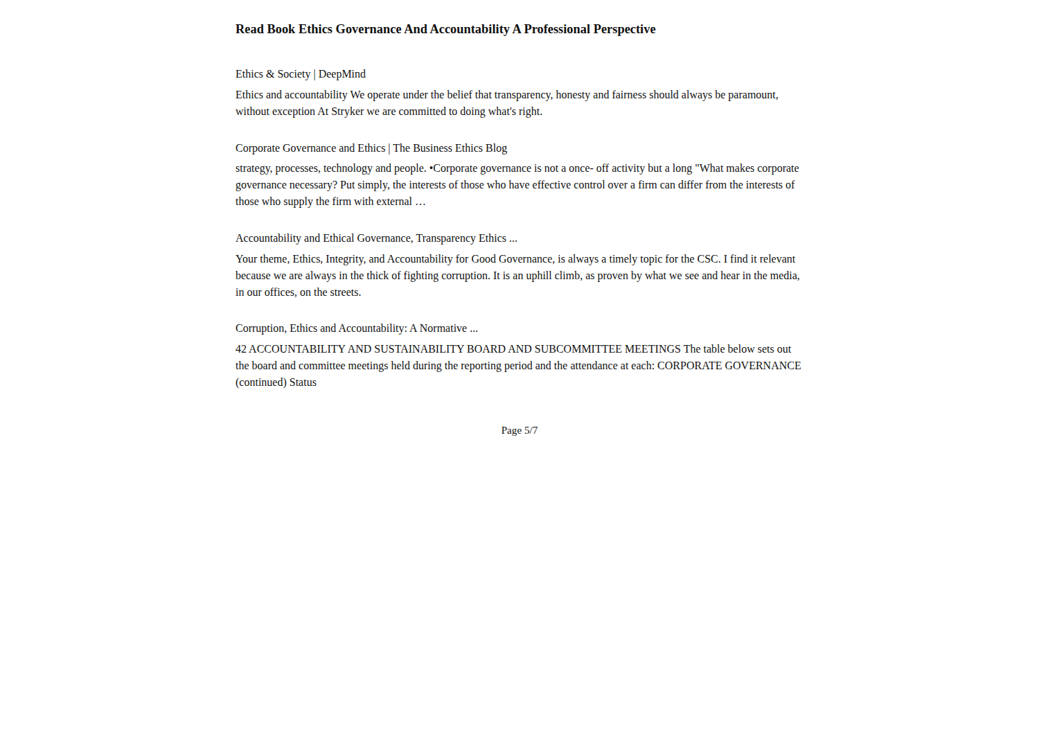Read Book Ethics Governance And Accountability A Professional Perspective
Ethics & Society | DeepMind
Ethics and accountability We operate under the belief that transparency, honesty and fairness should always be paramount, without exception At Stryker we are committed to doing what's right.
Corporate Governance and Ethics | The Business Ethics Blog
strategy, processes, technology and people. •Corporate governance is not a once- off activity but a long "What makes corporate governance necessary? Put simply, the interests of those who have effective control over a firm can differ from the interests of those who supply the firm with external …
Accountability and Ethical Governance, Transparency Ethics ...
Your theme, Ethics, Integrity, and Accountability for Good Governance, is always a timely topic for the CSC. I find it relevant because we are always in the thick of fighting corruption. It is an uphill climb, as proven by what we see and hear in the media, in our offices, on the streets.
Corruption, Ethics and Accountability: A Normative ...
42 ACCOUNTABILITY AND SUSTAINABILITY BOARD AND SUBCOMMITTEE MEETINGS The table below sets out the board and committee meetings held during the reporting period and the attendance at each: CORPORATE GOVERNANCE (continued) Status
Page 5/7